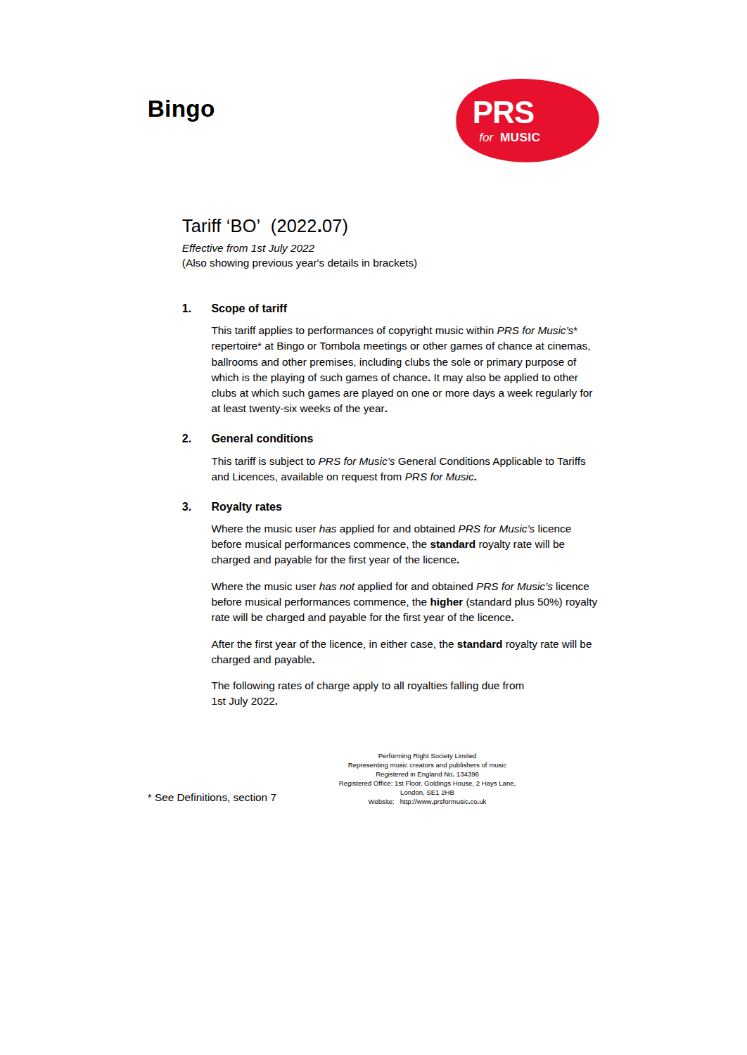Bingo
PRS for MUSIC
Tariff ‘BO’ (2022. 07)
Effective from 1st July 2022
(Also showing previous year's details in brackets)
1.
Scope of tariff
This tariff applies to performances of copyright music within PRS for Music’s* repertoire* at Bingo or Tombola meetings or other games of chance at cinemas, ballrooms and other premises, including clubs the sole or primary purpose of which is the playing of such games of chance. It may also be applied to other clubs at which such games are played on one or more days a week regularly for at least twenty-six weeks of the year.
2.
General conditions
This tariff is subject to PRS for Music’s General Conditions Applicable to Tariffs and Licences, available on request from PRS for Music.
3.
Royalty rates
Where the music user has applied for and obtained PRS for Music’s licence before musical performances commence, the standard royalty rate will be charged and payable for the first year of the licence.
Where the music user has not applied for and obtained PRS for Music’s licence before musical performances commence, the higher (standard plus 50%) royalty rate will be charged and payable for the first year of the licence.
After the first year of the licence, in either case, the standard royalty rate will be charged and payable.
The following rates of charge apply to all royalties falling due from
1st July 2022.
* See Definitions, section 7
Performing Right Society Limited
Representing music creators and publishers of music
Registered in England No. 134396
Registered Office: 1st Floor, Goldings House, 2 Hays Lane,
London, SE1 2HB
Website: http://www. prsformusic. co. uk